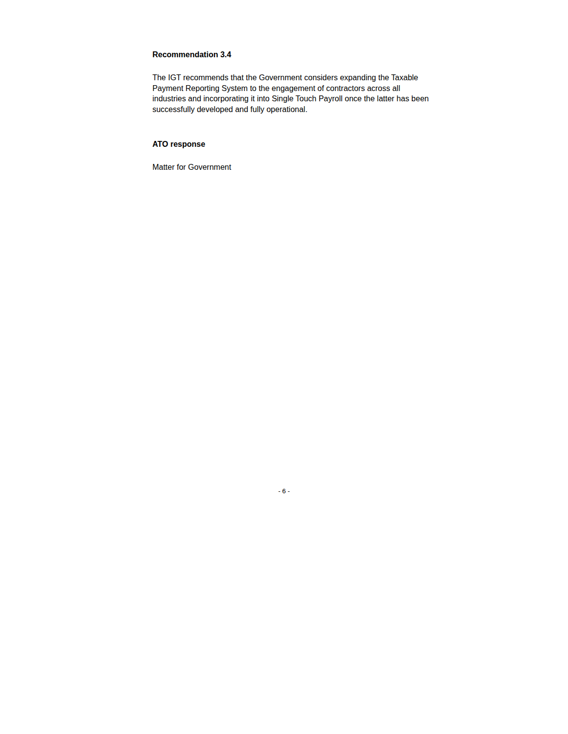Recommendation 3.4
The IGT recommends that the Government considers expanding the Taxable Payment Reporting System to the engagement of contractors across all industries and incorporating it into Single Touch Payroll once the latter has been successfully developed and fully operational.
ATO response
Matter for Government
- 6 -